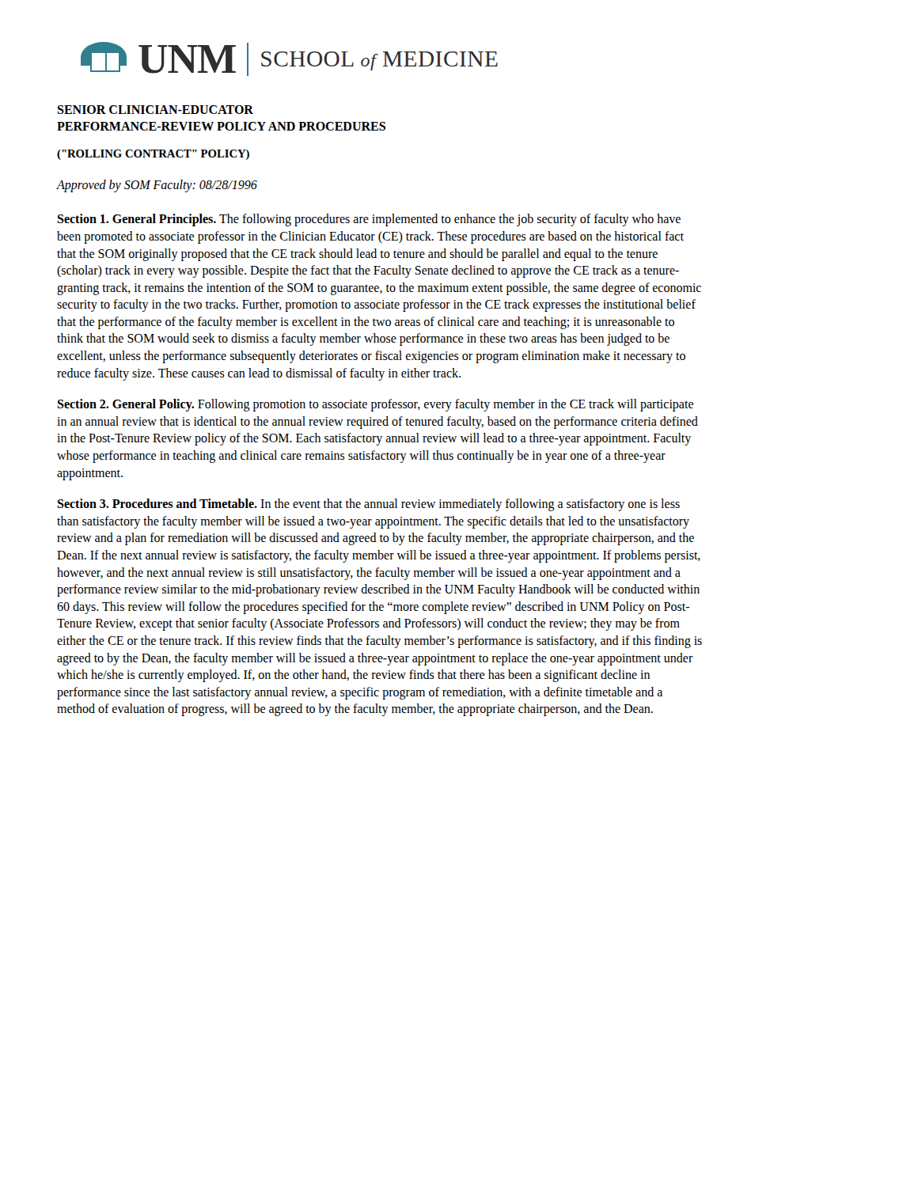UNM
SCHOOL of MEDICINE
Senior Clinician-Educator
Performance-Review Policy and Procedures
("ROLLING CONTRACT" POLICY)
Approved by SOM Faculty: 08/28/1996
Section 1. General Principles. The following procedures are implemented to enhance the job security of faculty who have been promoted to associate professor in the Clinician Educator (CE) track. These procedures are based on the historical fact that the SOM originally proposed that the CE track should lead to tenure and should be parallel and equal to the tenure (scholar) track in every way possible. Despite the fact that the Faculty Senate declined to approve the CE track as a tenure-granting track, it remains the intention of the SOM to guarantee, to the maximum extent possible, the same degree of economic security to faculty in the two tracks. Further, promotion to associate professor in the CE track expresses the institutional belief that the performance of the faculty member is excellent in the two areas of clinical care and teaching; it is unreasonable to think that the SOM would seek to dismiss a faculty member whose performance in these two areas has been judged to be excellent, unless the performance subsequently deteriorates or fiscal exigencies or program elimination make it necessary to reduce faculty size. These causes can lead to dismissal of faculty in either track.
Section 2. General Policy. Following promotion to associate professor, every faculty member in the CE track will participate in an annual review that is identical to the annual review required of tenured faculty, based on the performance criteria defined in the Post-Tenure Review policy of the SOM. Each satisfactory annual review will lead to a three-year appointment. Faculty whose performance in teaching and clinical care remains satisfactory will thus continually be in year one of a three-year appointment.
Section 3. Procedures and Timetable. In the event that the annual review immediately following a satisfactory one is less than satisfactory the faculty member will be issued a two-year appointment. The specific details that led to the unsatisfactory review and a plan for remediation will be discussed and agreed to by the faculty member, the appropriate chairperson, and the Dean. If the next annual review is satisfactory, the faculty member will be issued a three-year appointment. If problems persist, however, and the next annual review is still unsatisfactory, the faculty member will be issued a one-year appointment and a performance review similar to the mid-probationary review described in the UNM Faculty Handbook will be conducted within 60 days. This review will follow the procedures specified for the “more complete review” described in UNM Policy on Post-Tenure Review, except that senior faculty (Associate Professors and Professors) will conduct the review; they may be from either the CE or the tenure track. If this review finds that the faculty member’s performance is satisfactory, and if this finding is agreed to by the Dean, the faculty member will be issued a three-year appointment to replace the one-year appointment under which he/she is currently employed. If, on the other hand, the review finds that there has been a significant decline in performance since the last satisfactory annual review, a specific program of remediation, with a definite timetable and a method of evaluation of progress, will be agreed to by the faculty member, the appropriate chairperson, and the Dean.